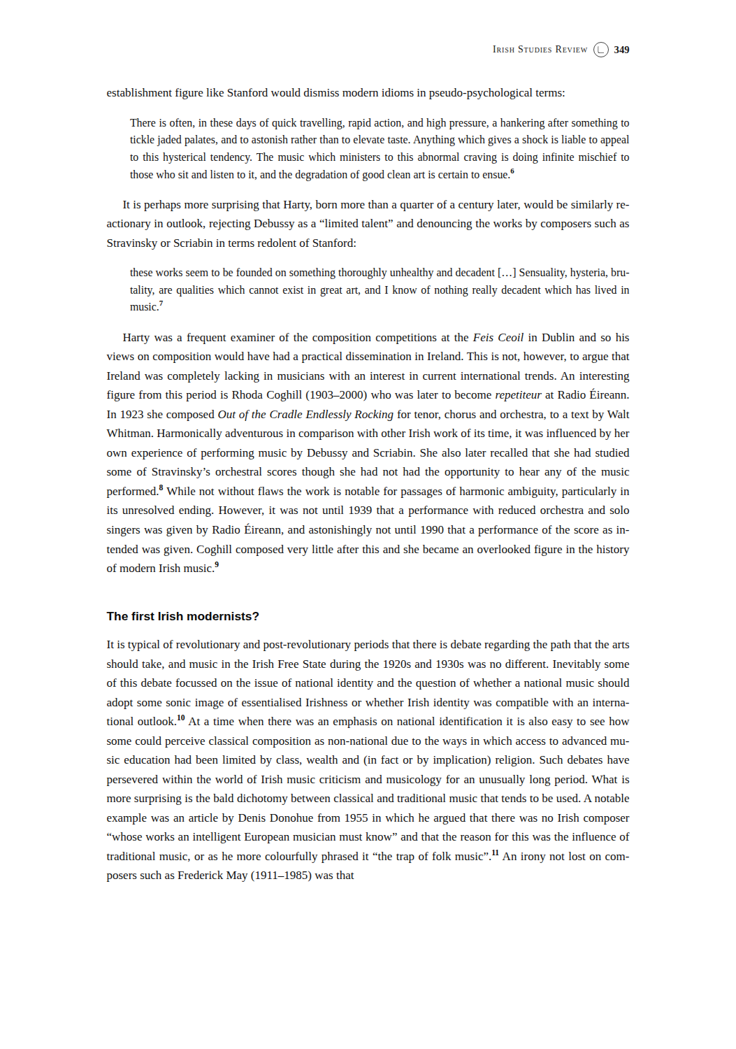Irish Studies Review 349
establishment figure like Stanford would dismiss modern idioms in pseudo-psychological terms:
There is often, in these days of quick travelling, rapid action, and high pressure, a hankering after something to tickle jaded palates, and to astonish rather than to elevate taste. Anything which gives a shock is liable to appeal to this hysterical tendency. The music which ministers to this abnormal craving is doing infinite mischief to those who sit and listen to it, and the degradation of good clean art is certain to ensue.6
It is perhaps more surprising that Harty, born more than a quarter of a century later, would be similarly reactionary in outlook, rejecting Debussy as a “limited talent” and denouncing the works by composers such as Stravinsky or Scriabin in terms redolent of Stanford:
these works seem to be founded on something thoroughly unhealthy and decadent […] Sensuality, hysteria, brutality, are qualities which cannot exist in great art, and I know of nothing really decadent which has lived in music.7
Harty was a frequent examiner of the composition competitions at the Feis Ceoil in Dublin and so his views on composition would have had a practical dissemination in Ireland. This is not, however, to argue that Ireland was completely lacking in musicians with an interest in current international trends. An interesting figure from this period is Rhoda Coghill (1903–2000) who was later to become repetiteur at Radio Éireann. In 1923 she composed Out of the Cradle Endlessly Rocking for tenor, chorus and orchestra, to a text by Walt Whitman. Harmonically adventurous in comparison with other Irish work of its time, it was influenced by her own experience of performing music by Debussy and Scriabin. She also later recalled that she had studied some of Stravinsky’s orchestral scores though she had not had the opportunity to hear any of the music performed.8 While not without flaws the work is notable for passages of harmonic ambiguity, particularly in its unresolved ending. However, it was not until 1939 that a performance with reduced orchestra and solo singers was given by Radio Éireann, and astonishingly not until 1990 that a performance of the score as intended was given. Coghill composed very little after this and she became an overlooked figure in the history of modern Irish music.9
The first Irish modernists?
It is typical of revolutionary and post-revolutionary periods that there is debate regarding the path that the arts should take, and music in the Irish Free State during the 1920s and 1930s was no different. Inevitably some of this debate focussed on the issue of national identity and the question of whether a national music should adopt some sonic image of essentialised Irishness or whether Irish identity was compatible with an international outlook.10 At a time when there was an emphasis on national identification it is also easy to see how some could perceive classical composition as non-national due to the ways in which access to advanced music education had been limited by class, wealth and (in fact or by implication) religion. Such debates have persevered within the world of Irish music criticism and musicology for an unusually long period. What is more surprising is the bald dichotomy between classical and traditional music that tends to be used. A notable example was an article by Denis Donohue from 1955 in which he argued that there was no Irish composer “whose works an intelligent European musician must know” and that the reason for this was the influence of traditional music, or as he more colourfully phrased it “the trap of folk music”.11 An irony not lost on composers such as Frederick May (1911–1985) was that